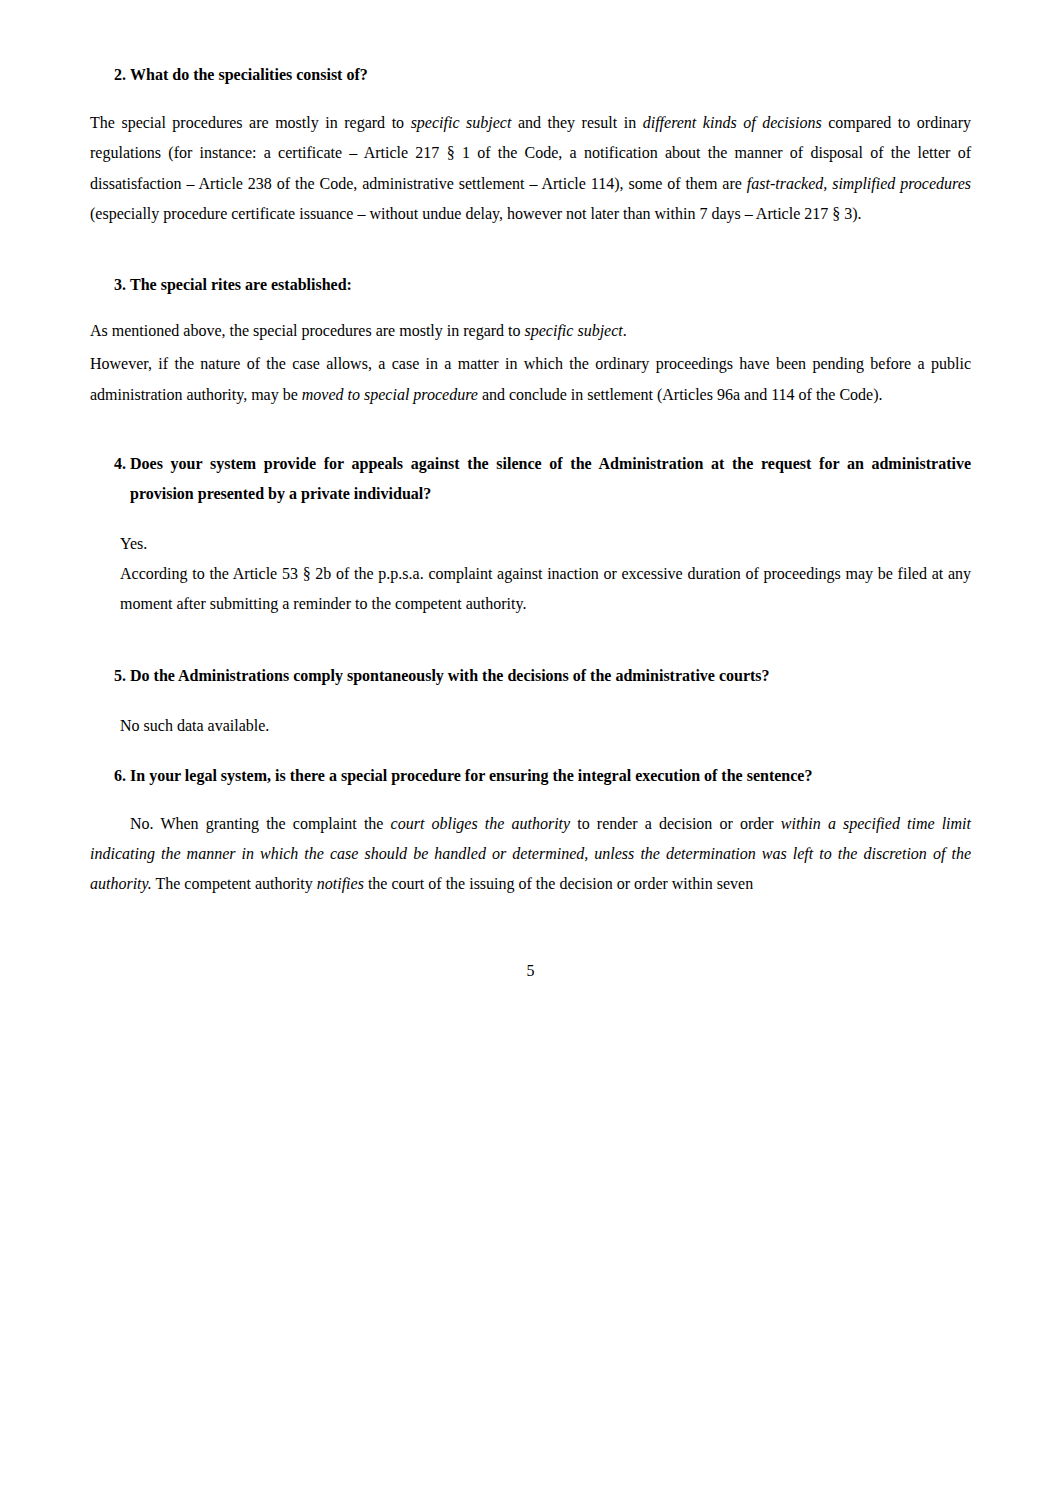What do the specialities consist of?
The special procedures are mostly in regard to specific subject and they result in different kinds of decisions compared to ordinary regulations (for instance: a certificate – Article 217 § 1 of the Code, a notification about the manner of disposal of the letter of dissatisfaction – Article 238 of the Code, administrative settlement – Article 114), some of them are fast-tracked, simplified procedures (especially procedure certificate issuance – without undue delay, however not later than within 7 days – Article 217 § 3).
The special rites are established:
As mentioned above, the special procedures are mostly in regard to specific subject.
However, if the nature of the case allows, a case in a matter in which the ordinary proceedings have been pending before a public administration authority, may be moved to special procedure and conclude in settlement (Articles 96a and 114 of the Code).
Does your system provide for appeals against the silence of the Administration at the request for an administrative provision presented by a private individual?
Yes.
According to the Article 53 § 2b of the p.p.s.a. complaint against inaction or excessive duration of proceedings may be filed at any moment after submitting a reminder to the competent authority.
Do the Administrations comply spontaneously with the decisions of the administrative courts?
No such data available.
In your legal system, is there a special procedure for ensuring the integral execution of the sentence?
No. When granting the complaint the court obliges the authority to render a decision or order within a specified time limit indicating the manner in which the case should be handled or determined, unless the determination was left to the discretion of the authority. The competent authority notifies the court of the issuing of the decision or order within seven
5